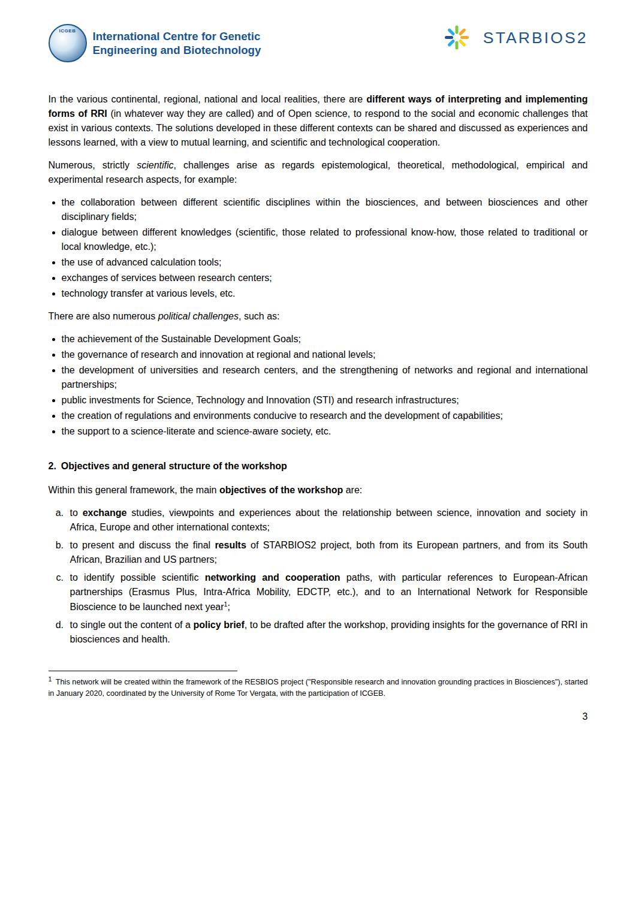International Centre for Genetic
Engineering and Biotechnology
STARBIOS2
In the various continental, regional, national and local realities, there are different ways of interpreting and implementing forms of RRI (in whatever way they are called) and of Open science, to respond to the social and economic challenges that exist in various contexts. The solutions developed in these different contexts can be shared and discussed as experiences and lessons learned, with a view to mutual learning, and scientific and technological cooperation.
Numerous, strictly scientific, challenges arise as regards epistemological, theoretical, methodological, empirical and experimental research aspects, for example:
the collaboration between different scientific disciplines within the biosciences, and between biosciences and other disciplinary fields;
dialogue between different knowledges (scientific, those related to professional know-how, those related to traditional or local knowledge, etc.);
the use of advanced calculation tools;
exchanges of services between research centers;
technology transfer at various levels, etc.
There are also numerous political challenges, such as:
the achievement of the Sustainable Development Goals;
the governance of research and innovation at regional and national levels;
the development of universities and research centers, and the strengthening of networks and regional and international partnerships;
public investments for Science, Technology and Innovation (STI) and research infrastructures;
the creation of regulations and environments conducive to research and the development of capabilities;
the support to a science-literate and science-aware society, etc.
2. Objectives and general structure of the workshop
Within this general framework, the main objectives of the workshop are:
to exchange studies, viewpoints and experiences about the relationship between science, innovation and society in Africa, Europe and other international contexts;
to present and discuss the final results of STARBIOS2 project, both from its European partners, and from its South African, Brazilian and US partners;
to identify possible scientific networking and cooperation paths, with particular references to European-African partnerships (Erasmus Plus, Intra-Africa Mobility, EDCTP, etc.), and to an International Network for Responsible Bioscience to be launched next year1;
to single out the content of a policy brief, to be drafted after the workshop, providing insights for the governance of RRI in biosciences and health.
1 This network will be created within the framework of the RESBIOS project ("Responsible research and innovation grounding practices in Biosciences"), started in January 2020, coordinated by the University of Rome Tor Vergata, with the participation of ICGEB.
3